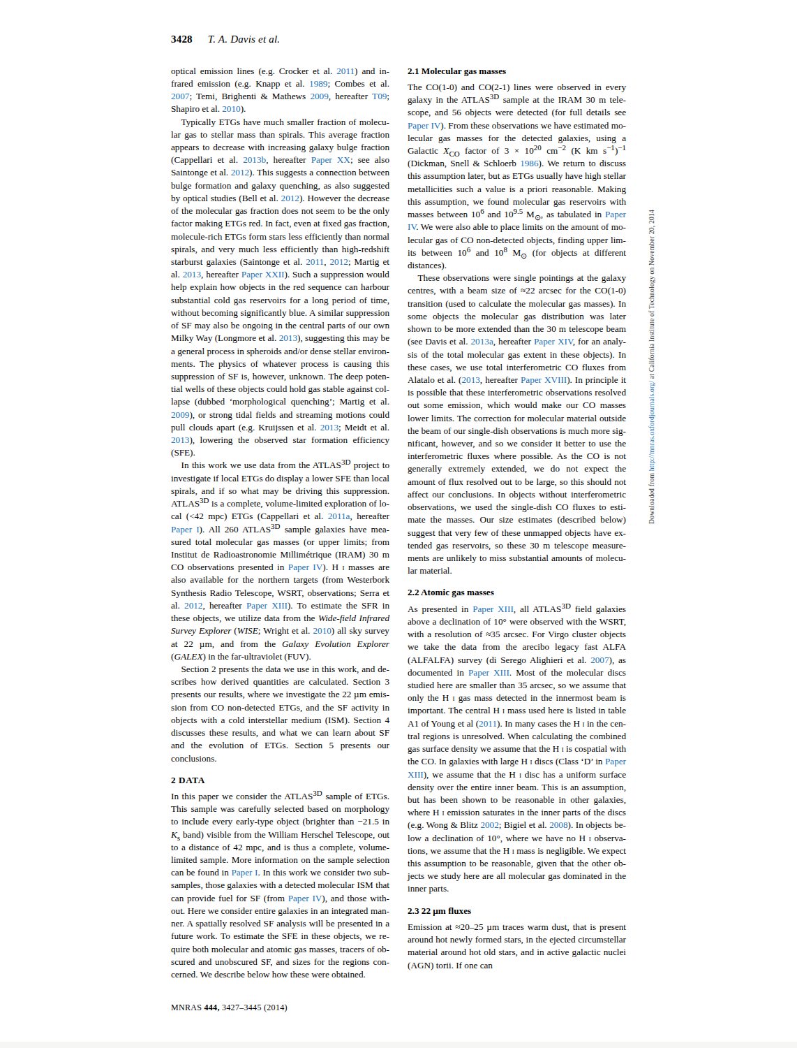3428 T. A. Davis et al.
Downloaded from http://mnras.oxfordjournals.org/ at California Institute of Technology on November 20, 2014
optical emission lines (e.g. Crocker et al. 2011) and infrared emission (e.g. Knapp et al. 1989; Combes et al. 2007; Temi, Brighenti & Mathews 2009, hereafter T09; Shapiro et al. 2010).
Typically ETGs have much smaller fraction of molecular gas to stellar mass than spirals. This average fraction appears to decrease with increasing galaxy bulge fraction (Cappellari et al. 2013b, hereafter Paper XX; see also Saintonge et al. 2012). This suggests a connection between bulge formation and galaxy quenching, as also suggested by optical studies (Bell et al. 2012). However the decrease of the molecular gas fraction does not seem to be the only factor making ETGs red. In fact, even at fixed gas fraction, molecule-rich ETGs form stars less efficiently than normal spirals, and very much less efficiently than high-redshift starburst galaxies (Saintonge et al. 2011, 2012; Martig et al. 2013, hereafter Paper XXII). Such a suppression would help explain how objects in the red sequence can harbour substantial cold gas reservoirs for a long period of time, without becoming significantly blue. A similar suppression of SF may also be ongoing in the central parts of our own Milky Way (Longmore et al. 2013), suggesting this may be a general process in spheroids and/or dense stellar environments. The physics of whatever process is causing this suppression of SF is, however, unknown. The deep potential wells of these objects could hold gas stable against collapse (dubbed ‘morphological quenching’; Martig et al. 2009), or strong tidal fields and streaming motions could pull clouds apart (e.g. Kruijssen et al. 2013; Meidt et al. 2013), lowering the observed star formation efficiency (SFE).
In this work we use data from the ATLAS3D project to investigate if local ETGs do display a lower SFE than local spirals, and if so what may be driving this suppression. ATLAS3D is a complete, volume-limited exploration of local (<42 mpc) ETGs (Cappellari et al. 2011a, hereafter Paper I). All 260 ATLAS3D sample galaxies have measured total molecular gas masses (or upper limits; from Institut de Radioastronomie Millimétrique (IRAM) 30 m CO observations presented in Paper IV). H i masses are also available for the northern targets (from Westerbork Synthesis Radio Telescope, WSRT, observations; Serra et al. 2012, hereafter Paper XIII). To estimate the SFR in these objects, we utilize data from the Wide-field Infrared Survey Explorer (WISE; Wright et al. 2010) all sky survey at 22 µm, and from the Galaxy Evolution Explorer (GALEX) in the far-ultraviolet (FUV).
Section 2 presents the data we use in this work, and describes how derived quantities are calculated. Section 3 presents our results, where we investigate the 22 µm emission from CO non-detected ETGs, and the SF activity in objects with a cold interstellar medium (ISM). Section 4 discusses these results, and what we can learn about SF and the evolution of ETGs. Section 5 presents our conclusions.
2 DATA
In this paper we consider the ATLAS3D sample of ETGs. This sample was carefully selected based on morphology to include every early-type object (brighter than −21.5 in Ks band) visible from the William Herschel Telescope, out to a distance of 42 mpc, and is thus a complete, volume-limited sample. More information on the sample selection can be found in Paper I. In this work we consider two subsamples, those galaxies with a detected molecular ISM that can provide fuel for SF (from Paper IV), and those without. Here we consider entire galaxies in an integrated manner. A spatially resolved SF analysis will be presented in a future work. To estimate the SFE in these objects, we require both molecular and atomic gas masses, tracers of obscured and unobscured SF, and sizes for the regions concerned. We describe below how these were obtained.
2.1 Molecular gas masses
The CO(1-0) and CO(2-1) lines were observed in every galaxy in the ATLAS3D sample at the IRAM 30 m telescope, and 56 objects were detected (for full details see Paper IV). From these observations we have estimated molecular gas masses for the detected galaxies, using a Galactic XCO factor of 3 × 1020 cm−2 (K km s−1)−1 (Dickman, Snell & Schloerb 1986). We return to discuss this assumption later, but as ETGs usually have high stellar metallicities such a value is a priori reasonable. Making this assumption, we found molecular gas reservoirs with masses between 106 and 109.5 M⊙, as tabulated in Paper IV. We were also able to place limits on the amount of molecular gas of CO non-detected objects, finding upper limits between 106 and 108 M⊙ (for objects at different distances).
These observations were single pointings at the galaxy centres, with a beam size of ≈22 arcsec for the CO(1-0) transition (used to calculate the molecular gas masses). In some objects the molecular gas distribution was later shown to be more extended than the 30 m telescope beam (see Davis et al. 2013a, hereafter Paper XIV, for an analysis of the total molecular gas extent in these objects). In these cases, we use total interferometric CO fluxes from Alatalo et al. (2013, hereafter Paper XVIII). In principle it is possible that these interferometric observations resolved out some emission, which would make our CO masses lower limits. The correction for molecular material outside the beam of our single-dish observations is much more significant, however, and so we consider it better to use the interferometric fluxes where possible. As the CO is not generally extremely extended, we do not expect the amount of flux resolved out to be large, so this should not affect our conclusions. In objects without interferometric observations, we used the single-dish CO fluxes to estimate the masses. Our size estimates (described below) suggest that very few of these unmapped objects have extended gas reservoirs, so these 30 m telescope measurements are unlikely to miss substantial amounts of molecular material.
2.2 Atomic gas masses
As presented in Paper XIII, all ATLAS3D field galaxies above a declination of 10° were observed with the WSRT, with a resolution of ≈35 arcsec. For Virgo cluster objects we take the data from the arecibo legacy fast ALFA (ALFALFA) survey (di Serego Alighieri et al. 2007), as documented in Paper XIII. Most of the molecular discs studied here are smaller than 35 arcsec, so we assume that only the H i gas mass detected in the innermost beam is important. The central H i mass used here is listed in table A1 of Young et al (2011). In many cases the H i in the central regions is unresolved. When calculating the combined gas surface density we assume that the H i is cospatial with the CO. In galaxies with large H i discs (Class ‘D’ in Paper XIII), we assume that the H i disc has a uniform surface density over the entire inner beam. This is an assumption, but has been shown to be reasonable in other galaxies, where H i emission saturates in the inner parts of the discs (e.g. Wong & Blitz 2002; Bigiel et al. 2008). In objects below a declination of 10°, where we have no H i observations, we assume that the H i mass is negligible. We expect this assumption to be reasonable, given that the other objects we study here are all molecular gas dominated in the inner parts.
2.3 22 µm fluxes
Emission at ≈20–25 µm traces warm dust, that is present around hot newly formed stars, in the ejected circumstellar material around hot old stars, and in active galactic nuclei (AGN) torii. If one can
MNRAS 444, 3427–3445 (2014)